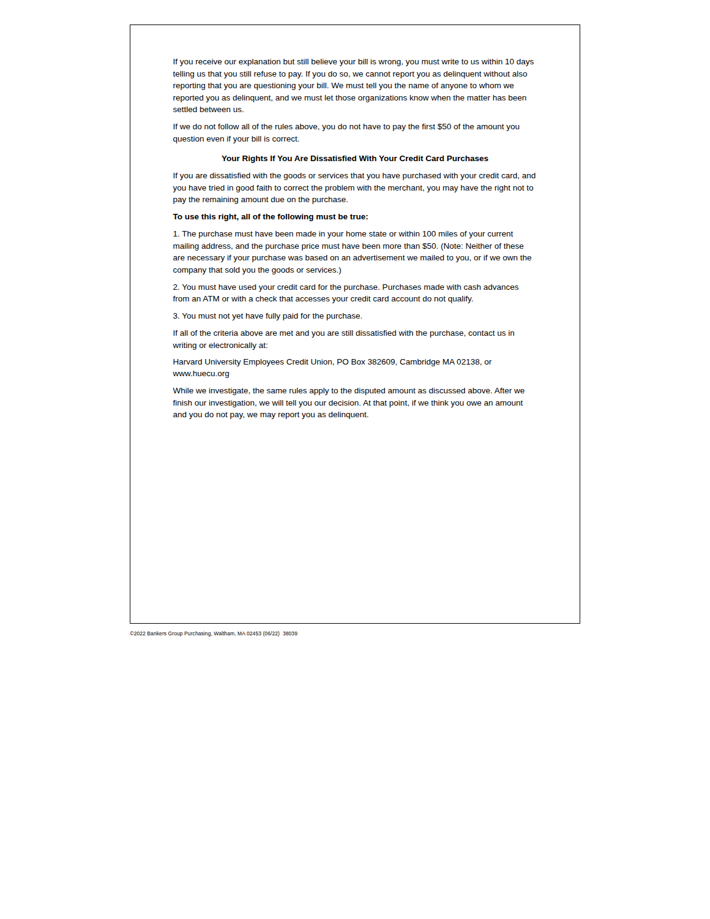If you receive our explanation but still believe your bill is wrong, you must write to us within 10 days telling us that you still refuse to pay. If you do so, we cannot report you as delinquent without also reporting that you are questioning your bill. We must tell you the name of anyone to whom we reported you as delinquent, and we must let those organizations know when the matter has been settled between us.
If we do not follow all of the rules above, you do not have to pay the first $50 of the amount you question even if your bill is correct.
Your Rights If You Are Dissatisfied With Your Credit Card Purchases
If you are dissatisfied with the goods or services that you have purchased with your credit card, and you have tried in good faith to correct the problem with the merchant, you may have the right not to pay the remaining amount due on the purchase.
To use this right, all of the following must be true:
1. The purchase must have been made in your home state or within 100 miles of your current mailing address, and the purchase price must have been more than $50. (Note: Neither of these are necessary if your purchase was based on an advertisement we mailed to you, or if we own the company that sold you the goods or services.)
2. You must have used your credit card for the purchase. Purchases made with cash advances from an ATM or with a check that accesses your credit card account do not qualify.
3. You must not yet have fully paid for the purchase.
If all of the criteria above are met and you are still dissatisfied with the purchase, contact us in writing or electronically at:
Harvard University Employees Credit Union, PO Box 382609, Cambridge MA 02138, or www.huecu.org
While we investigate, the same rules apply to the disputed amount as discussed above. After we finish our investigation, we will tell you our decision. At that point, if we think you owe an amount and you do not pay, we may report you as delinquent.
©2022 Bankers Group Purchasing, Waltham, MA 02453 (06/22) 38039